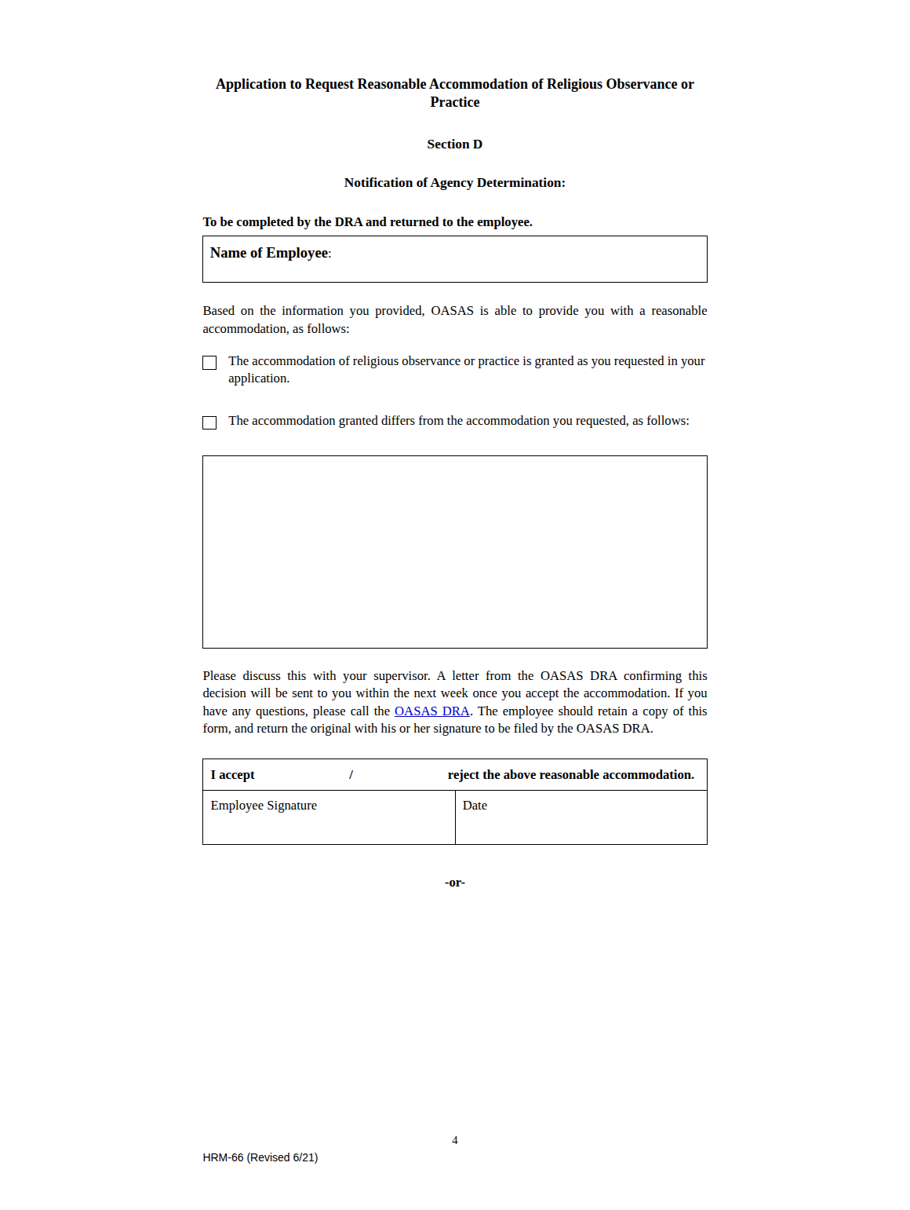Application to Request Reasonable Accommodation of Religious Observance or Practice
Section D
Notification of Agency Determination:
To be completed by the DRA and returned to the employee.
Name of Employee:
Based on the information you provided, OASAS is able to provide you with a reasonable accommodation, as follows:
The accommodation of religious observance or practice is granted as you requested in your application.
The accommodation granted differs from the accommodation you requested, as follows:
Please discuss this with your supervisor. A letter from the OASAS DRA confirming this decision will be sent to you within the next week once you accept the accommodation. If you have any questions, please call the OASAS DRA. The employee should retain a copy of this form, and return the original with his or her signature to be filed by the OASAS DRA.
| I accept / reject the above reasonable accommodation. |
| Employee Signature | Date |
-or-
4
HRM-66 (Revised 6/21)